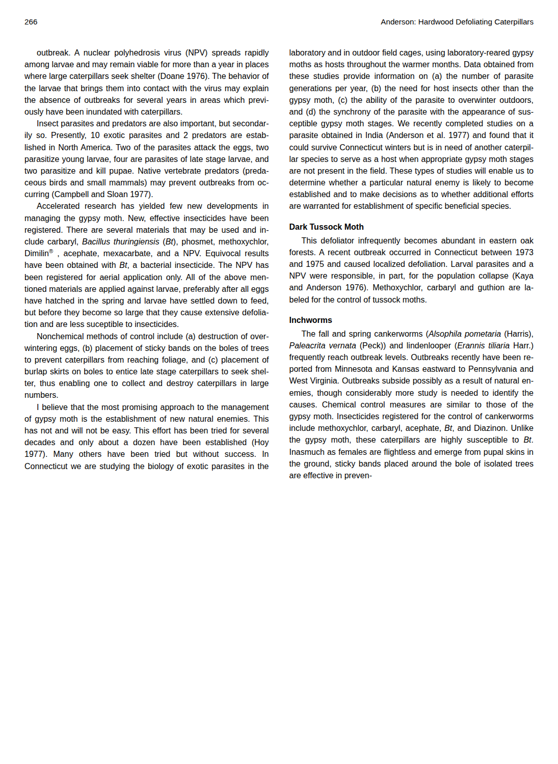266 Anderson: Hardwood Defoliating Caterpillars
outbreak. A nuclear polyhedrosis virus (NPV) spreads rapidly among larvae and may remain viable for more than a year in places where large caterpillars seek shelter (Doane 1976). The behavior of the larvae that brings them into contact with the virus may explain the absence of outbreaks for several years in areas which previously have been inundated with caterpillars.
Insect parasites and predators are also important, but secondarily so. Presently, 10 exotic parasites and 2 predators are established in North America. Two of the parasites attack the eggs, two parasitize young larvae, four are parasites of late stage larvae, and two parasitize and kill pupae. Native vertebrate predators (predaceous birds and small mammals) may prevent outbreaks from occurring (Campbell and Sloan 1977).
Accelerated research has yielded few new developments in managing the gypsy moth. New, effective insecticides have been registered. There are several materials that may be used and include carbaryl, Bacillus thuringiensis (Bt), phosmet, methoxychlor, Dimilin® , acephate, mexacarbate, and a NPV. Equivocal results have been obtained with Bt, a bacterial insecticide. The NPV has been registered for aerial application only. All of the above mentioned materials are applied against larvae, preferably after all eggs have hatched in the spring and larvae have settled down to feed, but before they become so large that they cause extensive defoliation and are less suceptible to insecticides.
Nonchemical methods of control include (a) destruction of overwintering eggs, (b) placement of sticky bands on the boles of trees to prevent caterpillars from reaching foliage, and (c) placement of burlap skirts on boles to entice late stage caterpillars to seek shelter, thus enabling one to collect and destroy caterpillars in large numbers.
I believe that the most promising approach to the management of gypsy moth is the establishment of new natural enemies. This has not and will not be easy. This effort has been tried for several decades and only about a dozen have been established (Hoy 1977). Many others have been tried but without success. In Connecticut we are studying the biology of exotic parasites in the laboratory and in outdoor field cages, using laboratory-reared gypsy moths as hosts throughout the warmer months. Data obtained from these studies provide information on (a) the number of parasite generations per year, (b) the need for host insects other than the gypsy moth, (c) the ability of the parasite to overwinter outdoors, and (d) the synchrony of the parasite with the appearance of susceptible gypsy moth stages. We recently completed studies on a parasite obtained in India (Anderson et al. 1977) and found that it could survive Connecticut winters but is in need of another caterpillar species to serve as a host when appropriate gypsy moth stages are not present in the field. These types of studies will enable us to determine whether a particular natural enemy is likely to become established and to make decisions as to whether additional efforts are warranted for establishment of specific beneficial species.
Dark Tussock Moth
This defoliator infrequently becomes abundant in eastern oak forests. A recent outbreak occurred in Connecticut between 1973 and 1975 and caused localized defoliation. Larval parasites and a NPV were responsible, in part, for the population collapse (Kaya and Anderson 1976). Methoxychlor, carbaryl and guthion are labeled for the control of tussock moths.
Inchworms
The fall and spring cankerworms (Alsophila pometaria (Harris), Paleacrita vernata (Peck)) and lindenlooper (Erannis tiliaria Harr.) frequently reach outbreak levels. Outbreaks recently have been reported from Minnesota and Kansas eastward to Pennsylvania and West Virginia. Outbreaks subside possibly as a result of natural enemies, though considerably more study is needed to identify the causes. Chemical control measures are similar to those of the gypsy moth. Insecticides registered for the control of cankerworms include methoxychlor, carbaryl, acephate, Bt, and Diazinon. Unlike the gypsy moth, these caterpillars are highly susceptible to Bt. Inasmuch as females are flightless and emerge from pupal skins in the ground, sticky bands placed around the bole of isolated trees are effective in preven-